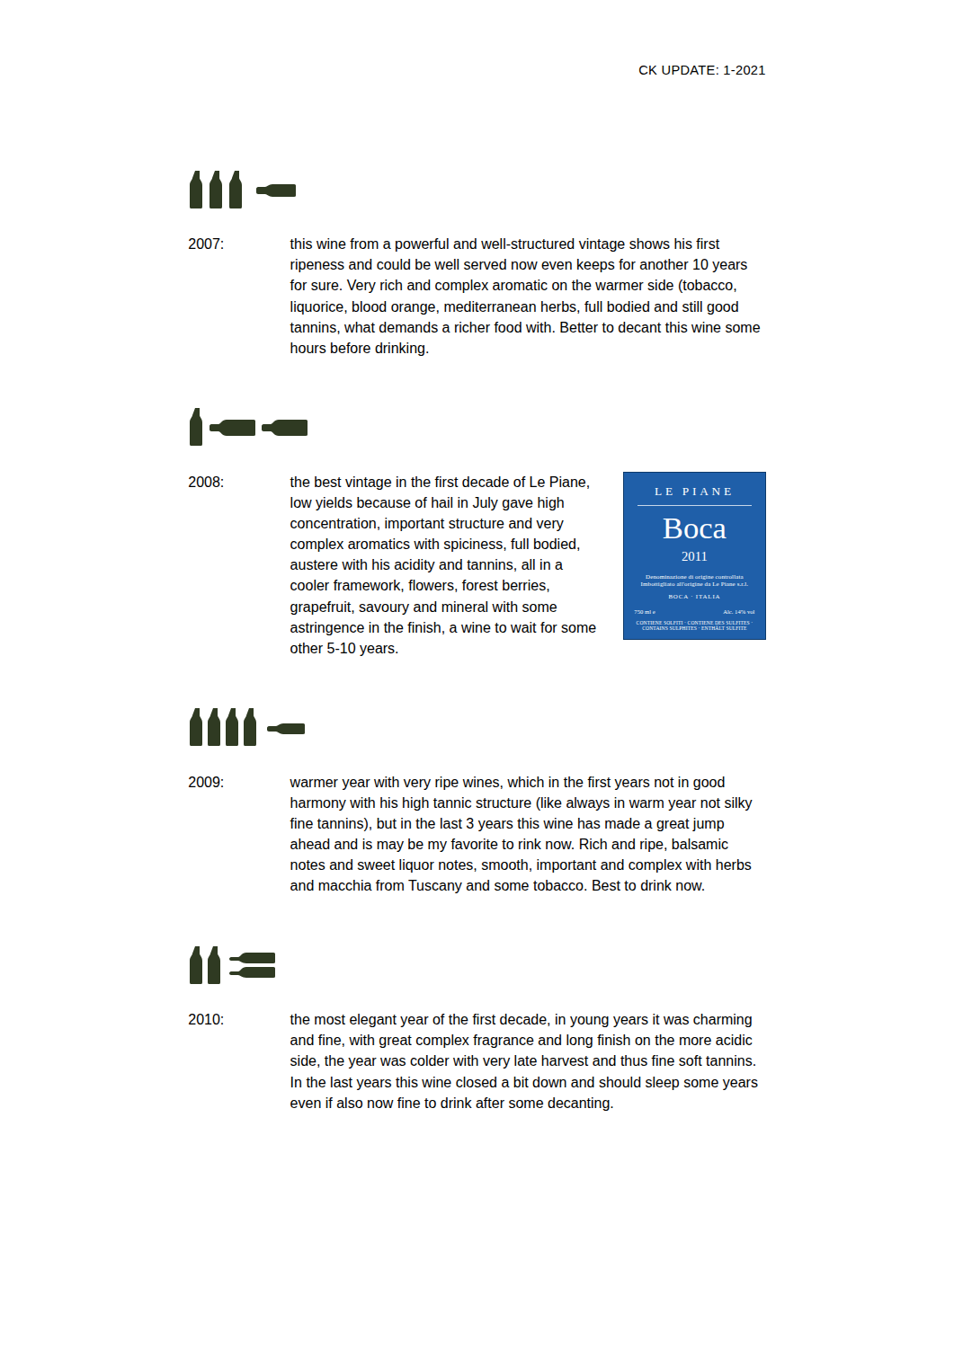CK UPDATE: 1-2021
2007:
this wine from a powerful and well-structured vintage shows his first ripeness and could be well served now even keeps for another 10 years for sure. Very rich and complex aromatic on the warmer side (tobacco, liquorice, blood orange, mediterranean herbs, full bodied and still good tannins, what demands a richer food with. Better to decant this wine some hours before drinking.
2008:
LE PIANE
Boca
2011
Denominazione di origine controllata
Imbottigliato all'origine da Le Piane s.r.l.
BOCA · ITALIA
750 ml e Alc. 14% vol
CONTIENE SOLFITI · CONTIENE DES SULFITES · CONTAINS SULPHITES · ENTHÄLT SULFITE
the best vintage in the first decade of Le Piane, low yields because of hail in July gave high concentration, important structure and very complex aromatics with spiciness, full bodied, austere with his acidity and tannins, all in a cooler framework, flowers, forest berries, grapefruit, savoury and mineral with some astringence in the finish, a wine to wait for some other 5-10 years.
2009:
warmer year with very ripe wines, which in the first years not in good harmony with his high tannic structure (like always in warm year not silky fine tannins), but in the last 3 years this wine has made a great jump ahead and is may be my favorite to rink now. Rich and ripe, balsamic notes and sweet liquor notes, smooth, important and complex with herbs and macchia from Tuscany and some tobacco. Best to drink now.
2010:
the most elegant year of the first decade, in young years it was charming and fine, with great complex fragrance and long finish on the more acidic side, the year was colder with very late harvest and thus fine soft tannins. In the last years this wine closed a bit down and should sleep some years even if also now fine to drink after some decanting.